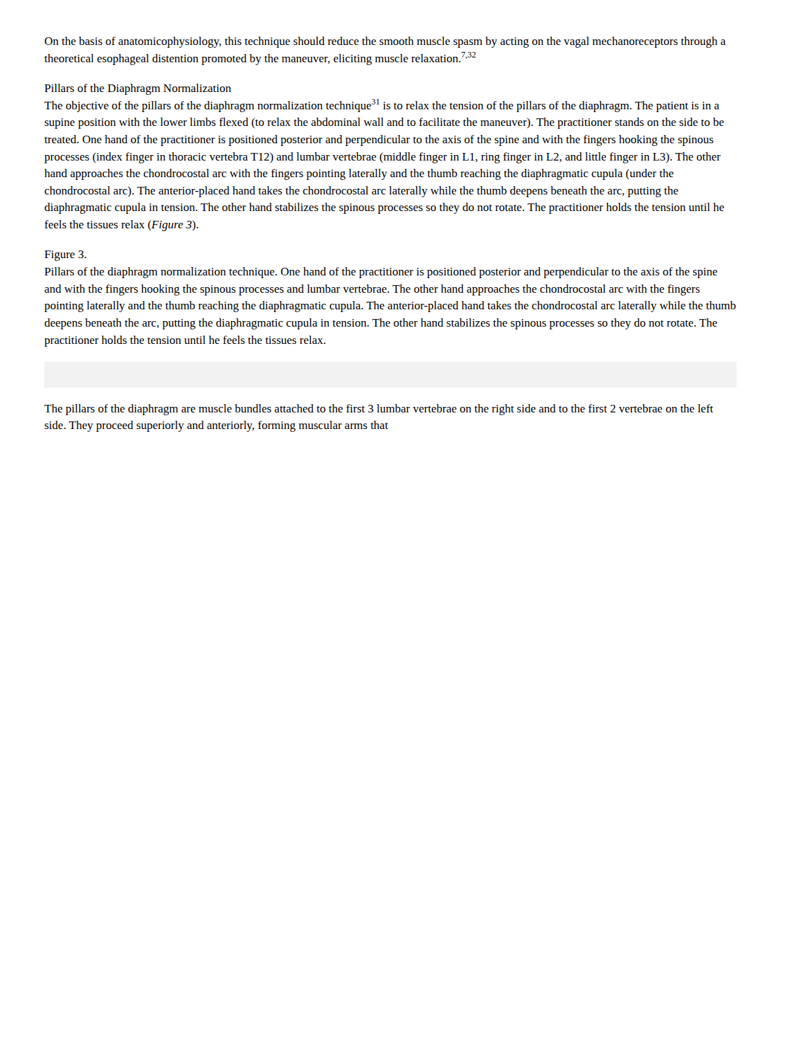On the basis of anatomicophysiology, this technique should reduce the smooth muscle spasm by acting on the vagal mechanoreceptors through a theoretical esophageal distention promoted by the maneuver, eliciting muscle relaxation.7,32
Pillars of the Diaphragm Normalization
The objective of the pillars of the diaphragm normalization technique31 is to relax the tension of the pillars of the diaphragm. The patient is in a supine position with the lower limbs flexed (to relax the abdominal wall and to facilitate the maneuver). The practitioner stands on the side to be treated. One hand of the practitioner is positioned posterior and perpendicular to the axis of the spine and with the fingers hooking the spinous processes (index finger in thoracic vertebra T12) and lumbar vertebrae (middle finger in L1, ring finger in L2, and little finger in L3). The other hand approaches the chondrocostal arc with the fingers pointing laterally and the thumb reaching the diaphragmatic cupula (under the chondrocostal arc). The anterior-placed hand takes the chondrocostal arc laterally while the thumb deepens beneath the arc, putting the diaphragmatic cupula in tension. The other hand stabilizes the spinous processes so they do not rotate. The practitioner holds the tension until he feels the tissues relax (Figure 3).
Figure 3.
Pillars of the diaphragm normalization technique. One hand of the practitioner is positioned posterior and perpendicular to the axis of the spine and with the fingers hooking the spinous processes and lumbar vertebrae. The other hand approaches the chondrocostal arc with the fingers pointing laterally and the thumb reaching the diaphragmatic cupula. The anterior-placed hand takes the chondrocostal arc laterally while the thumb deepens beneath the arc, putting the diaphragmatic cupula in tension. The other hand stabilizes the spinous processes so they do not rotate. The practitioner holds the tension until he feels the tissues relax.
The pillars of the diaphragm are muscle bundles attached to the first 3 lumbar vertebrae on the right side and to the first 2 vertebrae on the left side. They proceed superiorly and anteriorly, forming muscular arms that